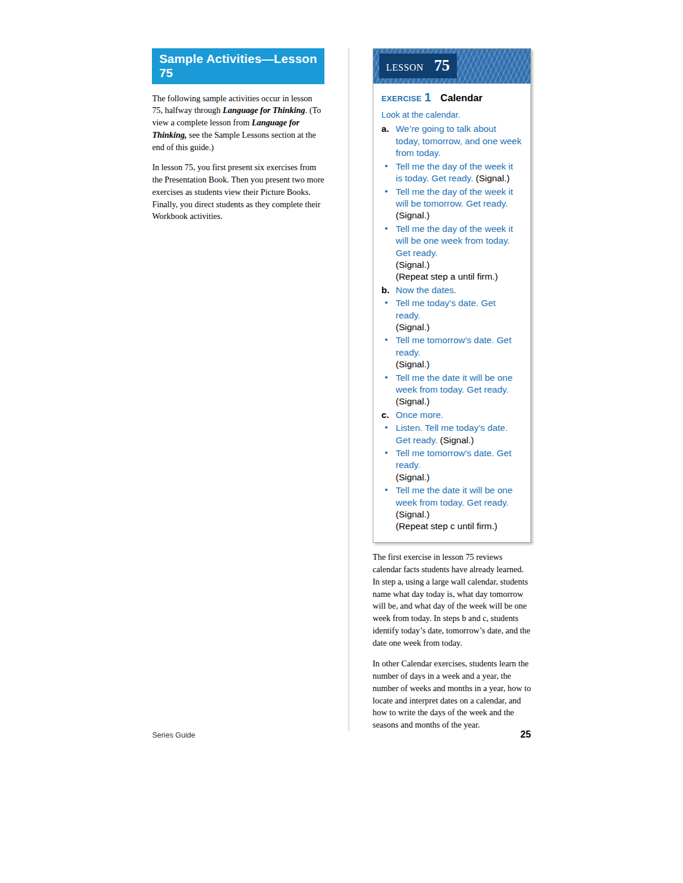Sample Activities—Lesson 75
The following sample activities occur in lesson 75, halfway through Language for Thinking. (To view a complete lesson from Language for Thinking, see the Sample Lessons section at the end of this guide.)
In lesson 75, you first present six exercises from the Presentation Book. Then you present two more exercises as students view their Picture Books. Finally, you direct students as they complete their Workbook activities.
Lesson 75
Exercise 1 Calendar
Look at the calendar.
a. We’re going to talk about today, tomorrow, and one week from today.
• Tell me the day of the week it is today. Get ready. (Signal.)
• Tell me the day of the week it will be tomorrow. Get ready. (Signal.)
• Tell me the day of the week it will be one week from today. Get ready.
(Signal.)
(Repeat step a until firm.)
b. Now the dates.
• Tell me today’s date. Get ready.
(Signal.)
• Tell me tomorrow’s date. Get ready.
(Signal.)
• Tell me the date it will be one week from today. Get ready. (Signal.)
c. Once more.
• Listen. Tell me today’s date. Get ready. (Signal.)
• Tell me tomorrow’s date. Get ready.
(Signal.)
• Tell me the date it will be one week from today. Get ready. (Signal.)
(Repeat step c until firm.)
The first exercise in lesson 75 reviews calendar facts students have already learned. In step a, using a large wall calendar, students name what day today is, what day tomorrow will be, and what day of the week will be one week from today. In steps b and c, students identify today’s date, tomorrow’s date, and the date one week from today.
In other Calendar exercises, students learn the number of days in a week and a year, the number of weeks and months in a year, how to locate and interpret dates on a calendar, and how to write the days of the week and the seasons and months of the year.
Series Guide 25